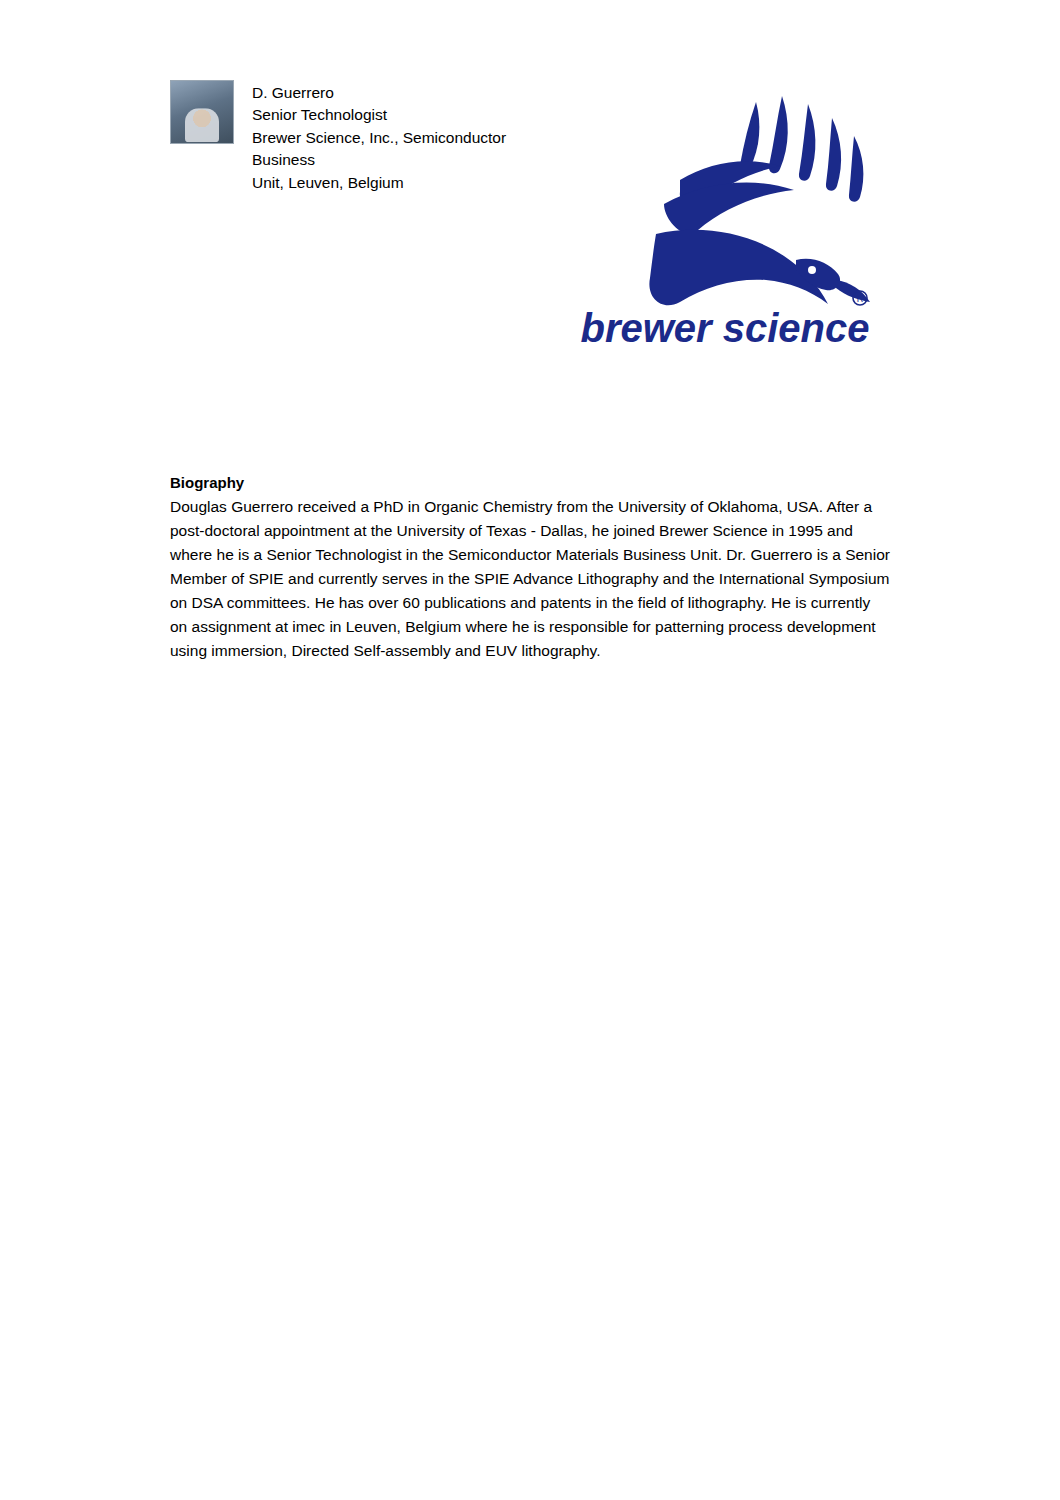D. Guerrero
Senior Technologist
Brewer Science, Inc., Semiconductor Business
Unit, Leuven, Belgium
R brewer science
Biography
Douglas Guerrero received a PhD in Organic Chemistry from the University of Oklahoma, USA. After a post-doctoral appointment at the University of Texas - Dallas, he joined Brewer Science in 1995 and where he is a Senior Technologist in the Semiconductor Materials Business Unit. Dr. Guerrero is a Senior Member of SPIE and currently serves in the SPIE Advance Lithography and the International Symposium on DSA committees. He has over 60 publications and patents in the field of lithography. He is currently on assignment at imec in Leuven, Belgium where he is responsible for patterning process development using immersion, Directed Self-assembly and EUV lithography.